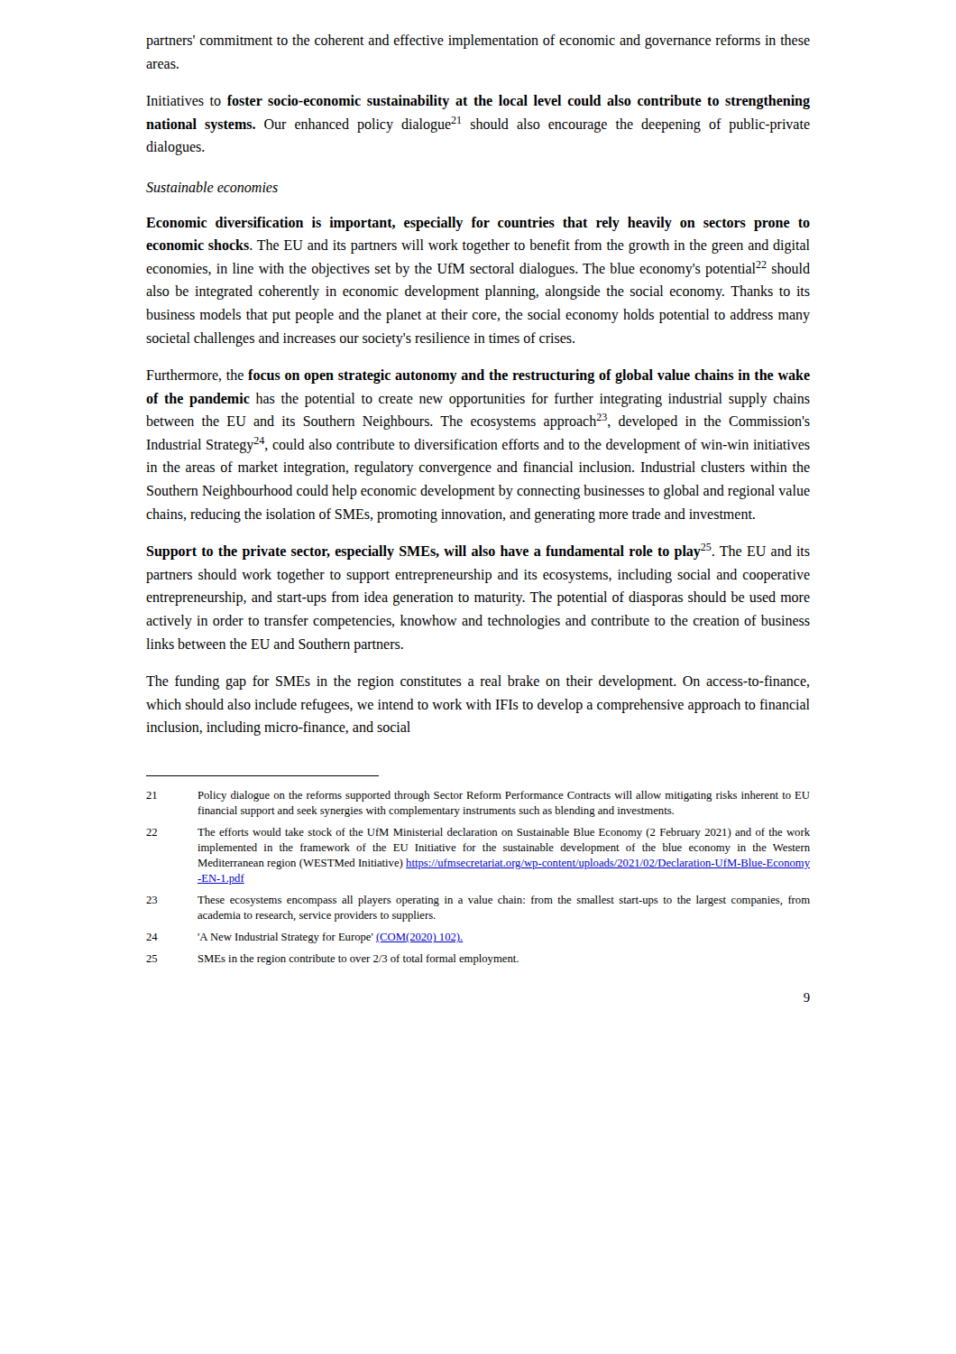partners' commitment to the coherent and effective implementation of economic and governance reforms in these areas.
Initiatives to foster socio-economic sustainability at the local level could also contribute to strengthening national systems. Our enhanced policy dialogue21 should also encourage the deepening of public-private dialogues.
Sustainable economies
Economic diversification is important, especially for countries that rely heavily on sectors prone to economic shocks. The EU and its partners will work together to benefit from the growth in the green and digital economies, in line with the objectives set by the UfM sectoral dialogues. The blue economy's potential22 should also be integrated coherently in economic development planning, alongside the social economy. Thanks to its business models that put people and the planet at their core, the social economy holds potential to address many societal challenges and increases our society's resilience in times of crises.
Furthermore, the focus on open strategic autonomy and the restructuring of global value chains in the wake of the pandemic has the potential to create new opportunities for further integrating industrial supply chains between the EU and its Southern Neighbours. The ecosystems approach23, developed in the Commission's Industrial Strategy24, could also contribute to diversification efforts and to the development of win-win initiatives in the areas of market integration, regulatory convergence and financial inclusion. Industrial clusters within the Southern Neighbourhood could help economic development by connecting businesses to global and regional value chains, reducing the isolation of SMEs, promoting innovation, and generating more trade and investment.
Support to the private sector, especially SMEs, will also have a fundamental role to play25. The EU and its partners should work together to support entrepreneurship and its ecosystems, including social and cooperative entrepreneurship, and start-ups from idea generation to maturity. The potential of diasporas should be used more actively in order to transfer competencies, knowhow and technologies and contribute to the creation of business links between the EU and Southern partners.
The funding gap for SMEs in the region constitutes a real brake on their development. On access-to-finance, which should also include refugees, we intend to work with IFIs to develop a comprehensive approach to financial inclusion, including micro-finance, and social
21 Policy dialogue on the reforms supported through Sector Reform Performance Contracts will allow mitigating risks inherent to EU financial support and seek synergies with complementary instruments such as blending and investments.
22 The efforts would take stock of the UfM Ministerial declaration on Sustainable Blue Economy (2 February 2021) and of the work implemented in the framework of the EU Initiative for the sustainable development of the blue economy in the Western Mediterranean region (WESTMed Initiative) https://ufmsecretariat.org/wp-content/uploads/2021/02/Declaration-UfM-Blue-Economy-EN-1.pdf
23 These ecosystems encompass all players operating in a value chain: from the smallest start-ups to the largest companies, from academia to research, service providers to suppliers.
24'A New Industrial Strategy for Europe' (COM(2020) 102).
25 SMEs in the region contribute to over 2/3 of total formal employment.
9